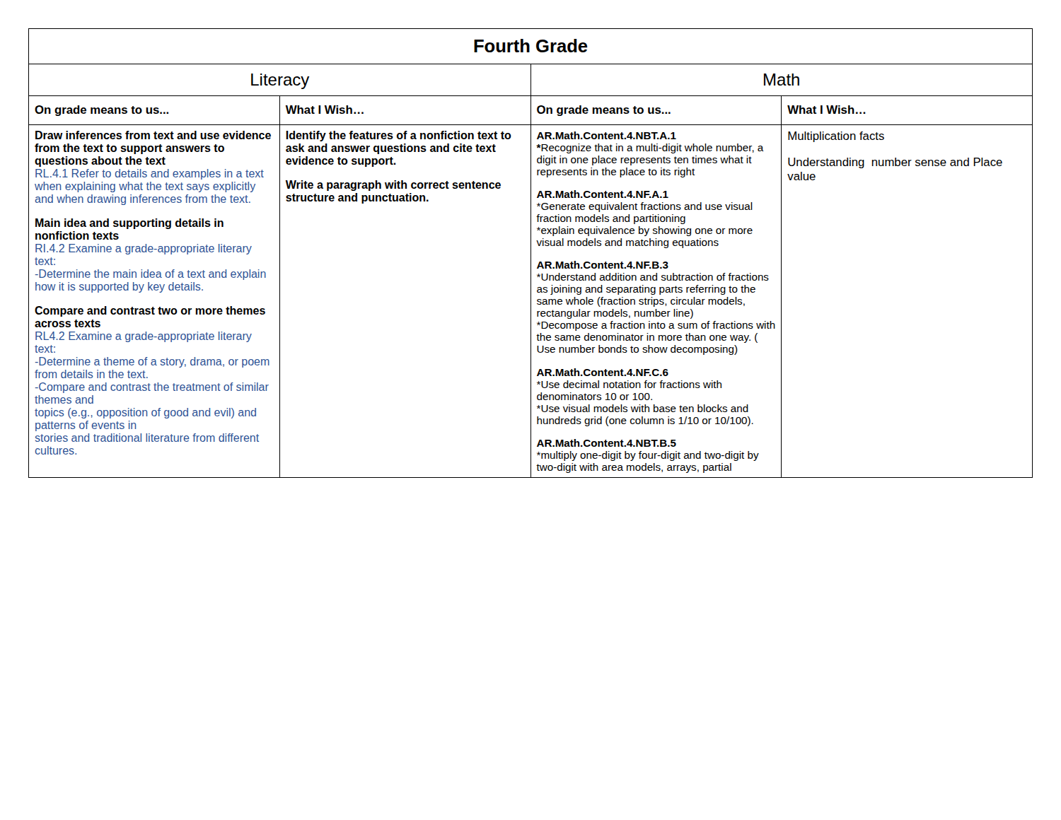| Fourth Grade |
| Literacy | Math |
| On grade means to us... | What I Wish… | On grade means to us... | What I Wish… |
| Draw inferences from text and use evidence from the text to support answers to questions about the text RL.4.1 Refer to details and examples in a text when explaining what the text says explicitly and when drawing inferences from the text. Main idea and supporting details in nonfiction texts RI.4.2 Examine a grade-appropriate literary text: -Determine the main idea of a text and explain how it is supported by key details. Compare and contrast two or more themes across texts RL4.2 Examine a grade-appropriate literary text: -Determine a theme of a story, drama, or poem from details in the text. -Compare and contrast the treatment of similar themes and topics (e.g., opposition of good and evil) and patterns of events in stories and traditional literature from different cultures. | Identify the features of a nonfiction text to ask and answer questions and cite text evidence to support. Write a paragraph with correct sentence structure and punctuation. | AR.Math.Content.4.NBT.A.1 * Recognize that in a multi-digit whole number, a digit in one place represents ten times what it represents in the place to its right AR.Math.Content.4.NF.A.1 *Generate equivalent fractions and use visual fraction models and partitioning *explain equivalence by showing one or more visual models and matching equations AR.Math.Content.4.NF.B.3 *Understand addition and subtraction of fractions as joining and separating parts referring to the same whole (fraction strips, circular models, rectangular models, number line) *Decompose a fraction into a sum of fractions with the same denominator in more than one way. ( Use number bonds to show decomposing) AR.Math.Content.4.NF.C.6 *Use decimal notation for fractions with denominators 10 or 100. *Use visual models with base ten blocks and hundreds grid (one column is 1/10 or 10/100). AR.Math.Content.4.NBT.B.5 *multiply one-digit by four-digit and two-digit by two-digit with area models, arrays, partial | Multiplication facts Understanding number sense and Place value |